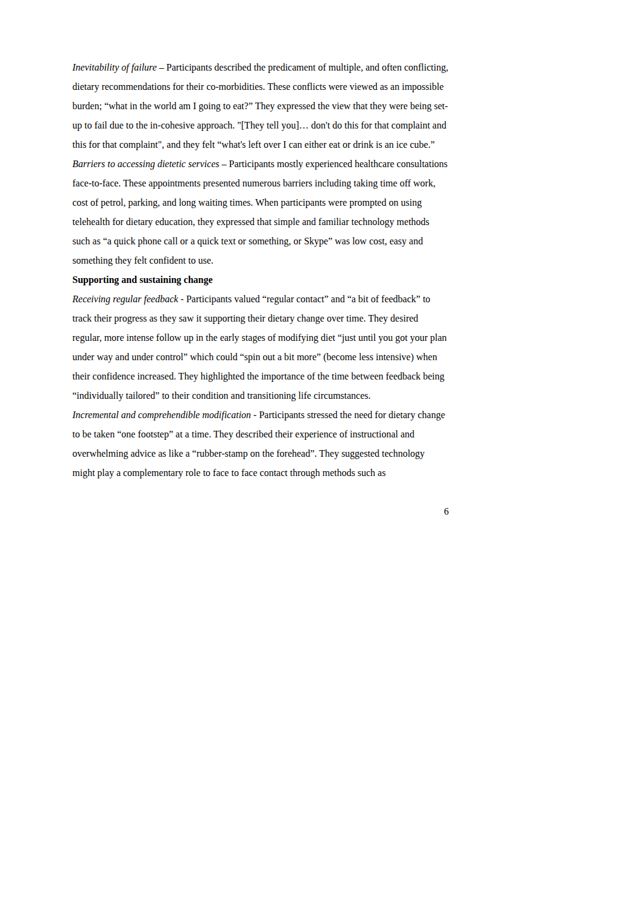Inevitability of failure – Participants described the predicament of multiple, and often conflicting, dietary recommendations for their co-morbidities. These conflicts were viewed as an impossible burden; “what in the world am I going to eat?” They expressed the view that they were being set-up to fail due to the in-cohesive approach. "[They tell you]… don't do this for that complaint and this for that complaint", and they felt “what's left over I can either eat or drink is an ice cube.”
Barriers to accessing dietetic services – Participants mostly experienced healthcare consultations face-to-face. These appointments presented numerous barriers including taking time off work, cost of petrol, parking, and long waiting times. When participants were prompted on using telehealth for dietary education, they expressed that simple and familiar technology methods such as “a quick phone call or a quick text or something, or Skype” was low cost, easy and something they felt confident to use.
Supporting and sustaining change
Receiving regular feedback - Participants valued “regular contact” and “a bit of feedback” to track their progress as they saw it supporting their dietary change over time. They desired regular, more intense follow up in the early stages of modifying diet “just until you got your plan under way and under control” which could “spin out a bit more” (become less intensive) when their confidence increased. They highlighted the importance of the time between feedback being “individually tailored” to their condition and transitioning life circumstances.
Incremental and comprehendible modification - Participants stressed the need for dietary change to be taken “one footstep” at a time. They described their experience of instructional and overwhelming advice as like a “rubber-stamp on the forehead”. They suggested technology might play a complementary role to face to face contact through methods such as
6